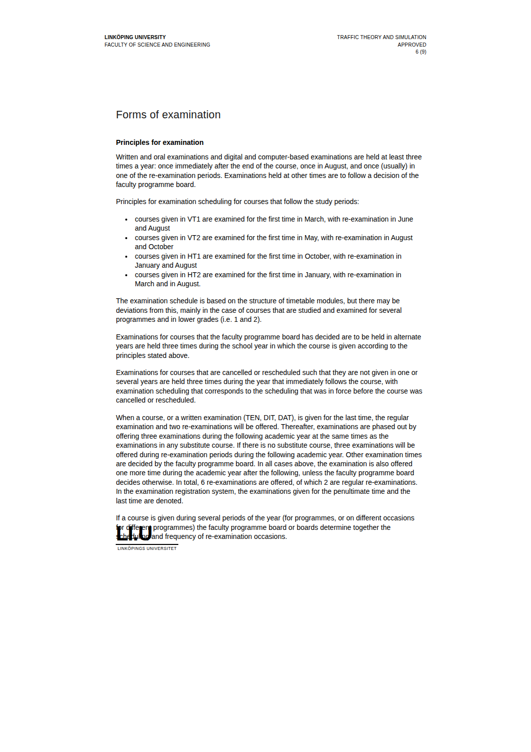LINKÖPING UNIVERSITY
FACULTY OF SCIENCE AND ENGINEERING
TRAFFIC THEORY AND SIMULATION
APPROVED
6 (9)
Forms of examination
Principles for examination
Written and oral examinations and digital and computer-based examinations are held at least three times a year: once immediately after the end of the course, once in August, and once (usually) in one of the re-examination periods. Examinations held at other times are to follow a decision of the faculty programme board.
Principles for examination scheduling for courses that follow the study periods:
courses given in VT1 are examined for the first time in March, with re-examination in June and August
courses given in VT2 are examined for the first time in May, with re-examination in August and October
courses given in HT1 are examined for the first time in October, with re-examination in January and August
courses given in HT2 are examined for the first time in January, with re-examination in March and in August.
The examination schedule is based on the structure of timetable modules, but there may be deviations from this, mainly in the case of courses that are studied and examined for several programmes and in lower grades (i.e. 1 and 2).
Examinations for courses that the faculty programme board has decided are to be held in alternate years are held three times during the school year in which the course is given according to the principles stated above.
Examinations for courses that are cancelled or rescheduled such that they are not given in one or several years are held three times during the year that immediately follows the course, with examination scheduling that corresponds to the scheduling that was in force before the course was cancelled or rescheduled.
When a course, or a written examination (TEN, DIT, DAT), is given for the last time, the regular examination and two re-examinations will be offered. Thereafter, examinations are phased out by offering three examinations during the following academic year at the same times as the examinations in any substitute course. If there is no substitute course, three examinations will be offered during re-examination periods during the following academic year. Other examination times are decided by the faculty programme board. In all cases above, the examination is also offered one more time during the academic year after the following, unless the faculty programme board decides otherwise. In total, 6 re-examinations are offered, of which 2 are regular re-examinations. In the examination registration system, the examinations given for the penultimate time and the last time are denoted.
If a course is given during several periods of the year (for programmes, or on different occasions for different programmes) the faculty programme board or boards determine together the scheduling and frequency of re-examination occasions.
LI.U
LINKÖPINGS UNIVERSITET